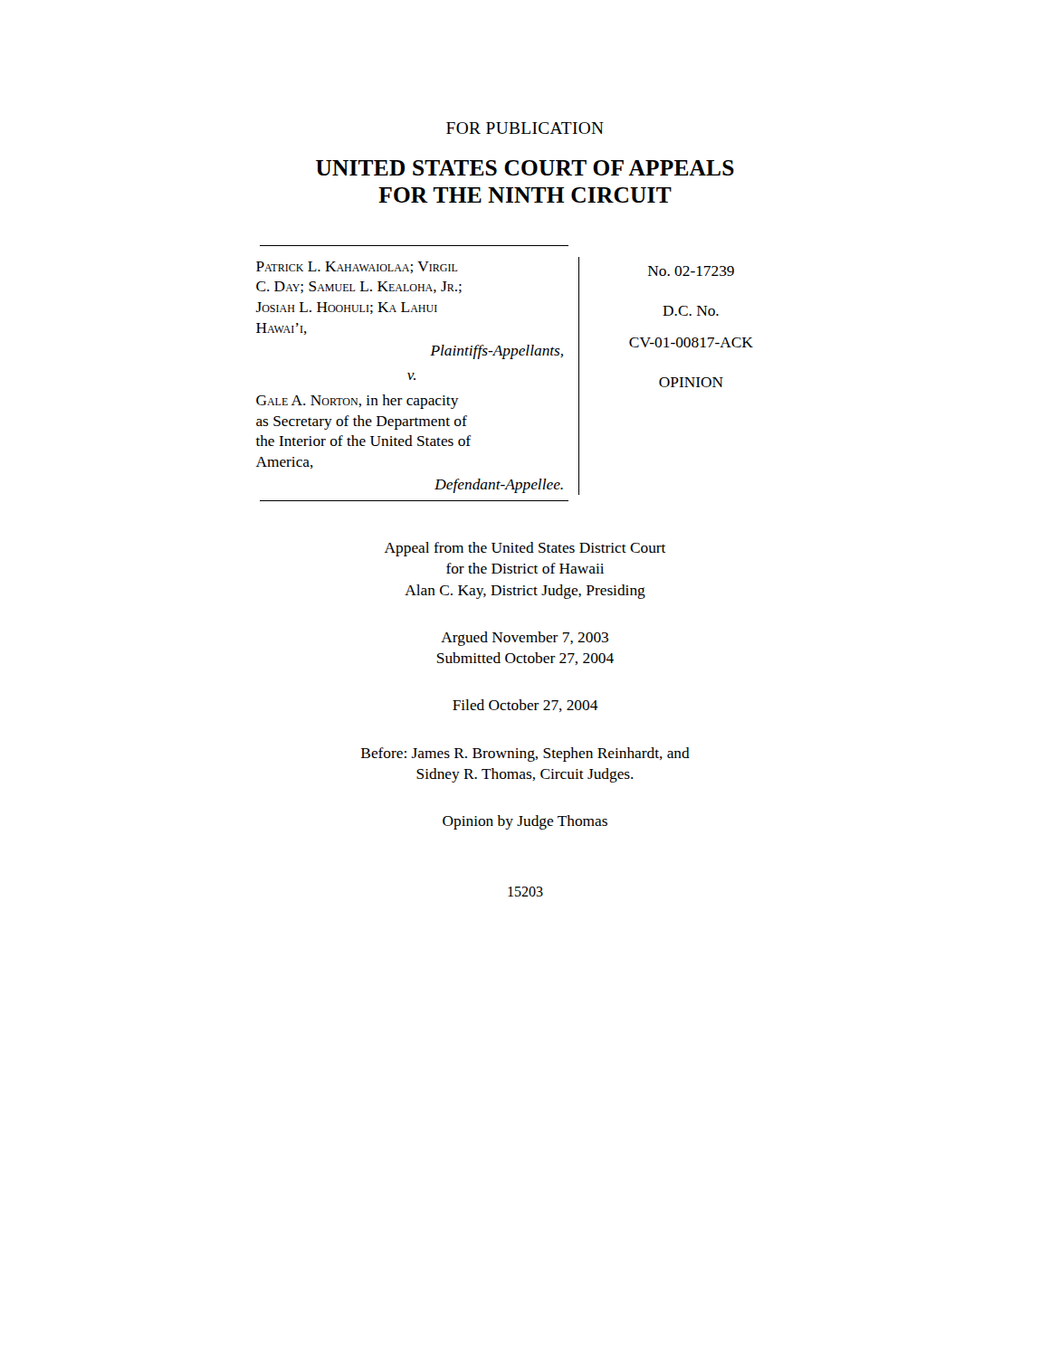FOR PUBLICATION
UNITED STATES COURT OF APPEALS
FOR THE NINTH CIRCUIT
| Patrick L. Kahawaiolaa; Virgil C. Day; Samuel L. Kealoha, Jr.; Josiah L. Hoohuli; Ka Lahui Hawai ’ i, Plaintiffs-Appellants, v. Gale A. Norton, in her capacity as Secretary of the Department of the Interior of the United States of America, Defendant-Appellee. | | No. 02-17239 D.C. No. CV-01-00817-ACK OPINION |
Appeal from the United States District Court
for the District of Hawaii
Alan C. Kay, District Judge, Presiding
Argued November 7, 2003
Submitted October 27, 2004
Filed October 27, 2004
Before: James R. Browning, Stephen Reinhardt, and
Sidney R. Thomas, Circuit Judges.
Opinion by Judge Thomas
15203